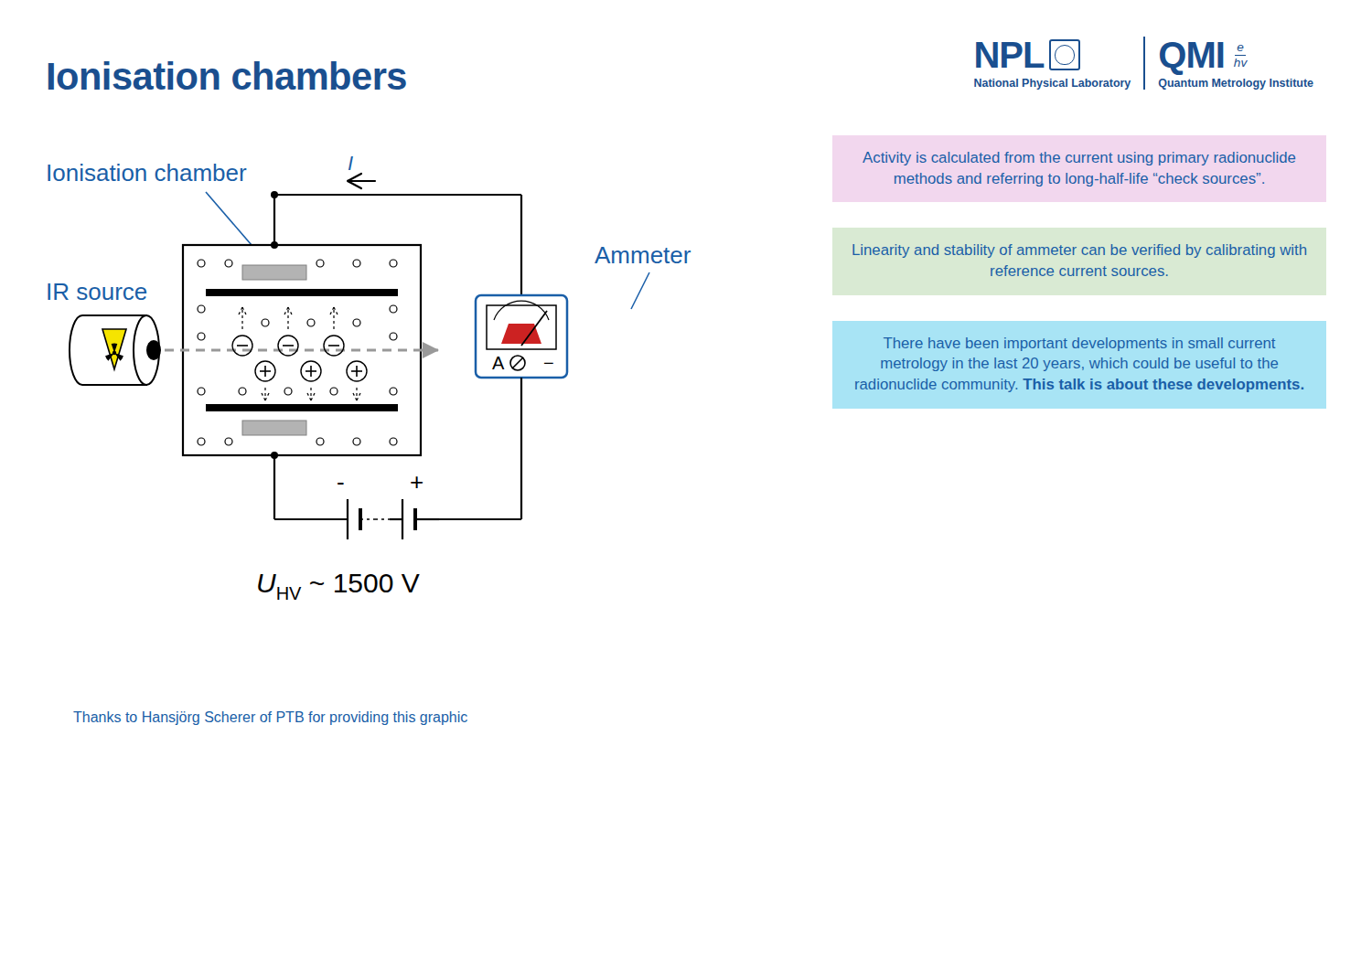Ionisation chambers
NPL
National Physical Laboratory
QMI e hv
Quantum Metrology Institute
Ionisation chamber IR source Ammeter I A − - + UHV ~ 1500 V
Thanks to Hansjörg Scherer of PTB for providing this graphic
Activity is calculated from the current using primary radionuclide methods and referring to long-half-life “check sources”.
Linearity and stability of ammeter can be verified by calibrating with reference current sources.
There have been important developments in small current metrology in the last 20 years, which could be useful to the radionuclide community. This talk is about these developments.